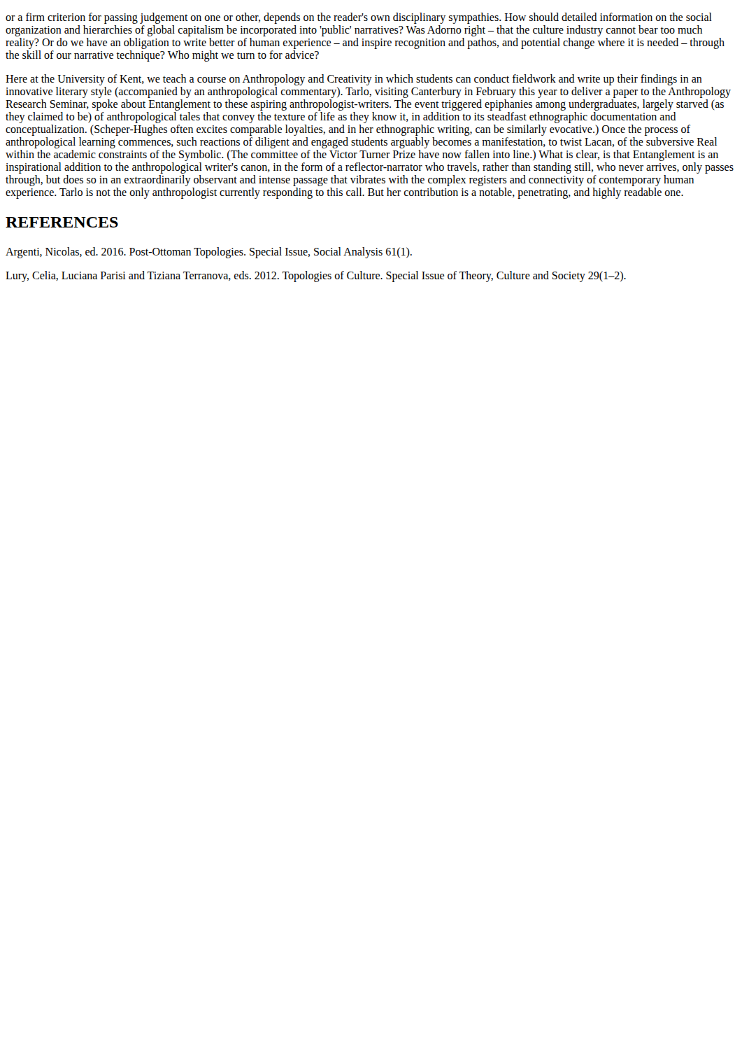or a firm criterion for passing judgement on one or other, depends on the reader's own disciplinary sympathies. How should detailed information on the social organization and hierarchies of global capitalism be incorporated into 'public' narratives? Was Adorno right – that the culture industry cannot bear too much reality? Or do we have an obligation to write better of human experience – and inspire recognition and pathos, and potential change where it is needed – through the skill of our narrative technique? Who might we turn to for advice?
Here at the University of Kent, we teach a course on Anthropology and Creativity in which students can conduct fieldwork and write up their findings in an innovative literary style (accompanied by an anthropological commentary). Tarlo, visiting Canterbury in February this year to deliver a paper to the Anthropology Research Seminar, spoke about Entanglement to these aspiring anthropologist-writers. The event triggered epiphanies among undergraduates, largely starved (as they claimed to be) of anthropological tales that convey the texture of life as they know it, in addition to its steadfast ethnographic documentation and conceptualization. (Scheper-Hughes often excites comparable loyalties, and in her ethnographic writing, can be similarly evocative.) Once the process of anthropological learning commences, such reactions of diligent and engaged students arguably becomes a manifestation, to twist Lacan, of the subversive Real within the academic constraints of the Symbolic. (The committee of the Victor Turner Prize have now fallen into line.) What is clear, is that Entanglement is an inspirational addition to the anthropological writer's canon, in the form of a reflector-narrator who travels, rather than standing still, who never arrives, only passes through, but does so in an extraordinarily observant and intense passage that vibrates with the complex registers and connectivity of contemporary human experience. Tarlo is not the only anthropologist currently responding to this call. But her contribution is a notable, penetrating, and highly readable one.
REFERENCES
Argenti, Nicolas, ed. 2016. Post-Ottoman Topologies. Special Issue, Social Analysis 61(1).
Lury, Celia, Luciana Parisi and Tiziana Terranova, eds. 2012. Topologies of Culture. Special Issue of Theory, Culture and Society 29(1–2).